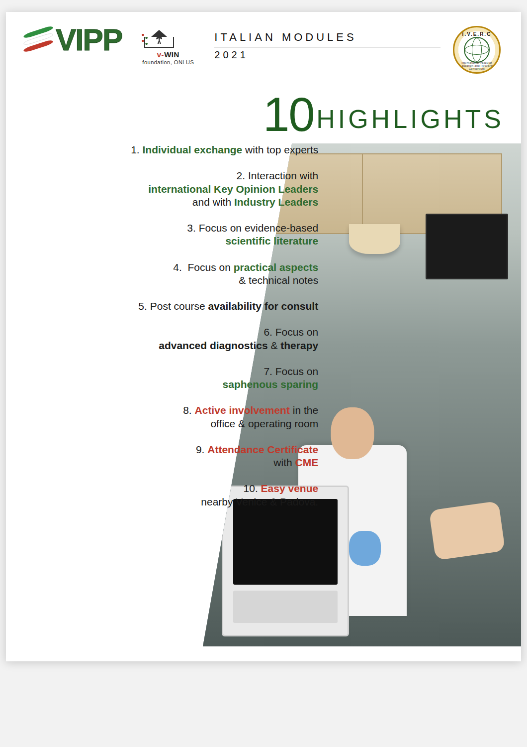VIPP
v-WIN
foundation, ONLUS
ITALIAN MODULES
2021
I.V.E.R.C
International Vascular Education and Research Consortium
10 HIGHLIGHTS
1. Individual exchange with top experts
2. Interaction with
international Key Opinion Leaders
and with Industry Leaders
3. Focus on evidence-based
scientific literature
4. Focus on practical aspects
& technical notes
5. Post course availability for consult
6. Focus on
advanced diagnostics & therapy
7. Focus on
saphenous sparing
8. Active involvement in the
office & operating room
9. Attendance Certificate
with CME
10. Easy venue
nearby Venice & Padova.